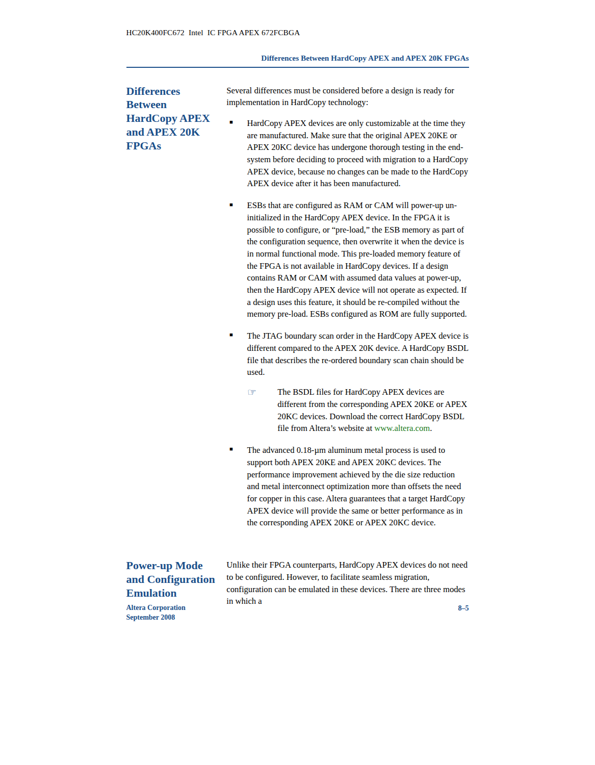HC20K400FC672 Intel IC FPGA APEX 672FCBGA
Differences Between HardCopy APEX and APEX 20K FPGAs
Differences Between HardCopy APEX and APEX 20K FPGAs
Several differences must be considered before a design is ready for implementation in HardCopy technology:
HardCopy APEX devices are only customizable at the time they are manufactured. Make sure that the original APEX 20KE or APEX 20KC device has undergone thorough testing in the end-system before deciding to proceed with migration to a HardCopy APEX device, because no changes can be made to the HardCopy APEX device after it has been manufactured.
ESBs that are configured as RAM or CAM will power-up un-initialized in the HardCopy APEX device. In the FPGA it is possible to configure, or “pre-load,” the ESB memory as part of the configuration sequence, then overwrite it when the device is in normal functional mode. This pre-loaded memory feature of the FPGA is not available in HardCopy devices. If a design contains RAM or CAM with assumed data values at power-up, then the HardCopy APEX device will not operate as expected. If a design uses this feature, it should be re-compiled without the memory pre-load. ESBs configured as ROM are fully supported.
The JTAG boundary scan order in the HardCopy APEX device is different compared to the APEX 20K device. A HardCopy BSDL file that describes the re-ordered boundary scan chain should be used.
☞
The BSDL files for HardCopy APEX devices are different from the corresponding APEX 20KE or APEX 20KC devices. Download the correct HardCopy BSDL file from Altera’s website at www.altera.com.
The advanced 0.18-µm aluminum metal process is used to support both APEX 20KE and APEX 20KC devices. The performance improvement achieved by the die size reduction and metal interconnect optimization more than offsets the need for copper in this case. Altera guarantees that a target HardCopy APEX device will provide the same or better performance as in the corresponding APEX 20KE or APEX 20KC device.
Power-up Mode and Configuration Emulation
Unlike their FPGA counterparts, HardCopy APEX devices do not need to be configured. However, to facilitate seamless migration, configuration can be emulated in these devices. There are three modes in which a
Altera Corporation
September 2008
8–5